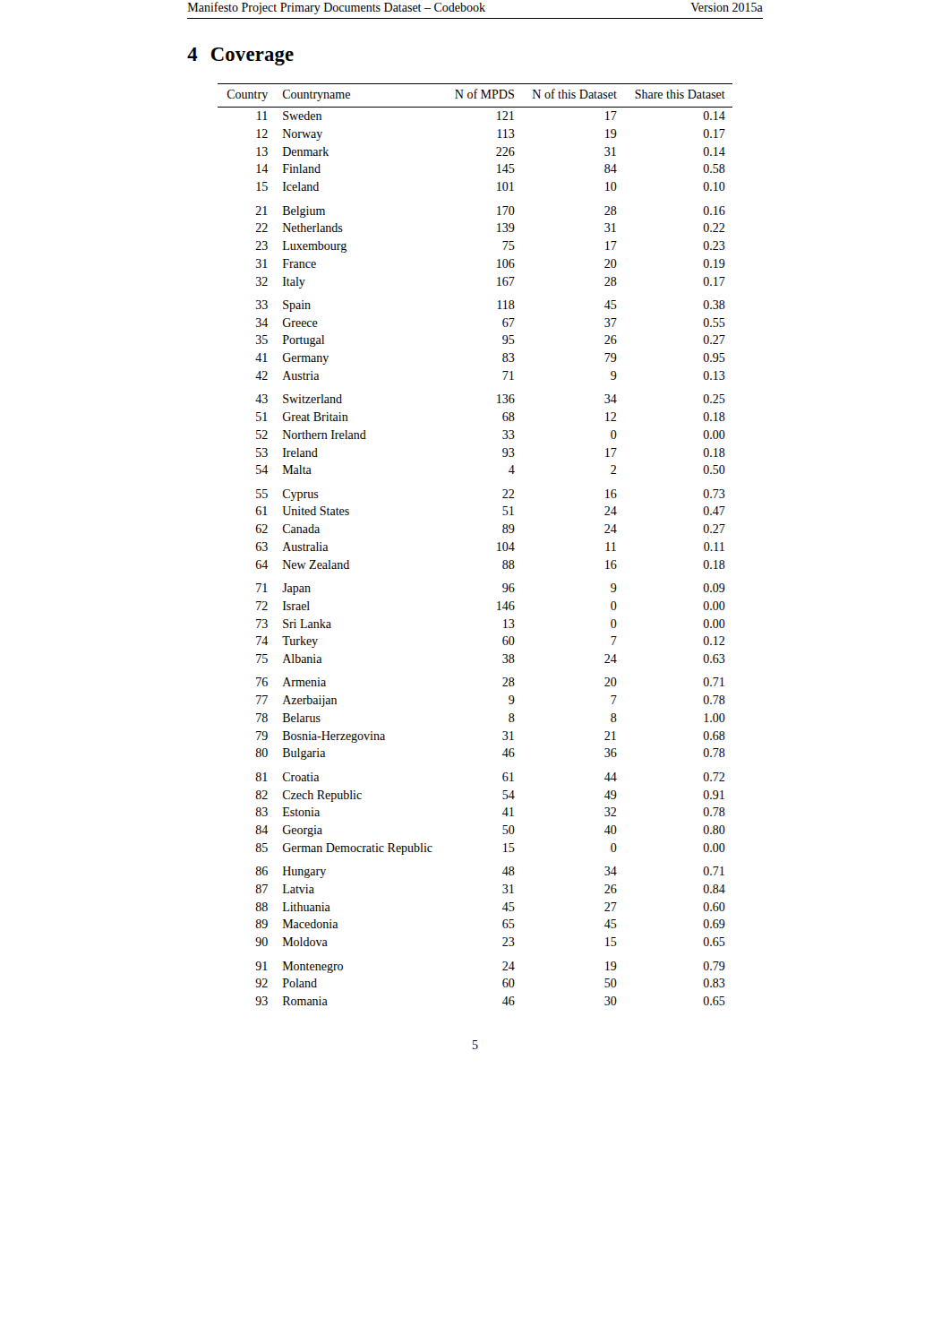Manifesto Project Primary Documents Dataset – Codebook Version 2015a
4 Coverage
| Country | Countryname | N of MPDS | N of this Dataset | Share this Dataset |
| --- | --- | --- | --- | --- |
| 11 | Sweden | 121 | 17 | 0.14 |
| 12 | Norway | 113 | 19 | 0.17 |
| 13 | Denmark | 226 | 31 | 0.14 |
| 14 | Finland | 145 | 84 | 0.58 |
| 15 | Iceland | 101 | 10 | 0.10 |
| 21 | Belgium | 170 | 28 | 0.16 |
| 22 | Netherlands | 139 | 31 | 0.22 |
| 23 | Luxembourg | 75 | 17 | 0.23 |
| 31 | France | 106 | 20 | 0.19 |
| 32 | Italy | 167 | 28 | 0.17 |
| 33 | Spain | 118 | 45 | 0.38 |
| 34 | Greece | 67 | 37 | 0.55 |
| 35 | Portugal | 95 | 26 | 0.27 |
| 41 | Germany | 83 | 79 | 0.95 |
| 42 | Austria | 71 | 9 | 0.13 |
| 43 | Switzerland | 136 | 34 | 0.25 |
| 51 | Great Britain | 68 | 12 | 0.18 |
| 52 | Northern Ireland | 33 | 0 | 0.00 |
| 53 | Ireland | 93 | 17 | 0.18 |
| 54 | Malta | 4 | 2 | 0.50 |
| 55 | Cyprus | 22 | 16 | 0.73 |
| 61 | United States | 51 | 24 | 0.47 |
| 62 | Canada | 89 | 24 | 0.27 |
| 63 | Australia | 104 | 11 | 0.11 |
| 64 | New Zealand | 88 | 16 | 0.18 |
| 71 | Japan | 96 | 9 | 0.09 |
| 72 | Israel | 146 | 0 | 0.00 |
| 73 | Sri Lanka | 13 | 0 | 0.00 |
| 74 | Turkey | 60 | 7 | 0.12 |
| 75 | Albania | 38 | 24 | 0.63 |
| 76 | Armenia | 28 | 20 | 0.71 |
| 77 | Azerbaijan | 9 | 7 | 0.78 |
| 78 | Belarus | 8 | 8 | 1.00 |
| 79 | Bosnia-Herzegovina | 31 | 21 | 0.68 |
| 80 | Bulgaria | 46 | 36 | 0.78 |
| 81 | Croatia | 61 | 44 | 0.72 |
| 82 | Czech Republic | 54 | 49 | 0.91 |
| 83 | Estonia | 41 | 32 | 0.78 |
| 84 | Georgia | 50 | 40 | 0.80 |
| 85 | German Democratic Republic | 15 | 0 | 0.00 |
| 86 | Hungary | 48 | 34 | 0.71 |
| 87 | Latvia | 31 | 26 | 0.84 |
| 88 | Lithuania | 45 | 27 | 0.60 |
| 89 | Macedonia | 65 | 45 | 0.69 |
| 90 | Moldova | 23 | 15 | 0.65 |
| 91 | Montenegro | 24 | 19 | 0.79 |
| 92 | Poland | 60 | 50 | 0.83 |
| 93 | Romania | 46 | 30 | 0.65 |
5